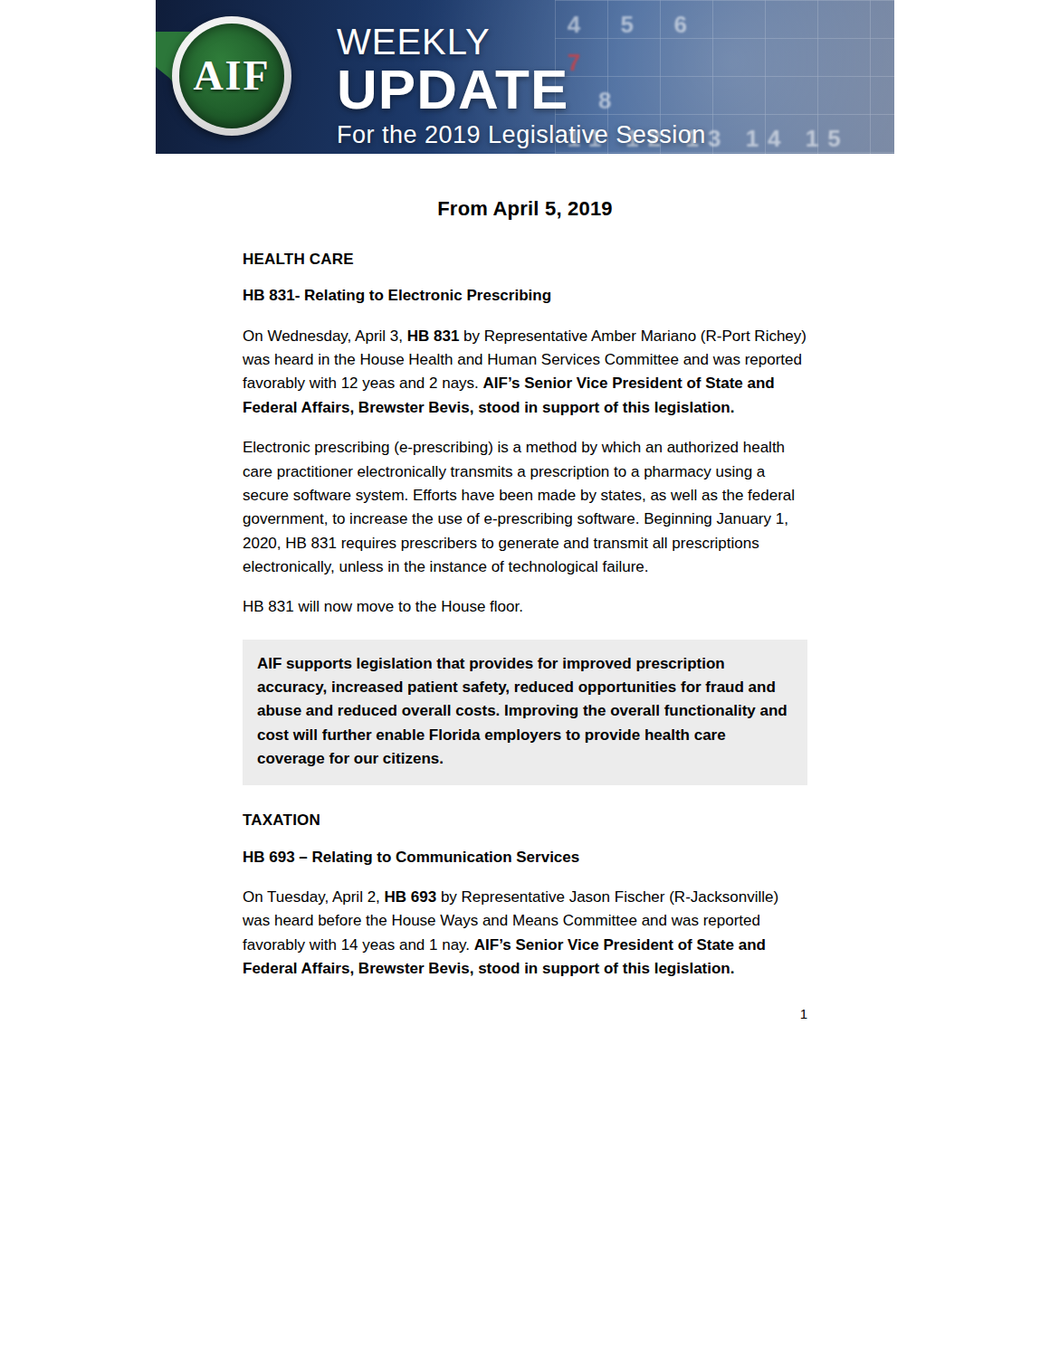4 5 6 7 8 11 12 13 14 15 18 19 20 21 22 25 26 27 28 29
AIF
WEEKLY
UPDATE
For the 2019 Legislative Session
From April 5, 2019
HEALTH CARE
HB 831- Relating to Electronic Prescribing
On Wednesday, April 3, HB 831 by Representative Amber Mariano (R-Port Richey) was heard in the House Health and Human Services Committee and was reported favorably with 12 yeas and 2 nays. AIF’s Senior Vice President of State and Federal Affairs, Brewster Bevis, stood in support of this legislation.
Electronic prescribing (e-prescribing) is a method by which an authorized health care practitioner electronically transmits a prescription to a pharmacy using a secure software system. Efforts have been made by states, as well as the federal government, to increase the use of e-prescribing software. Beginning January 1, 2020, HB 831 requires prescribers to generate and transmit all prescriptions electronically, unless in the instance of technological failure.
HB 831 will now move to the House floor.
AIF supports legislation that provides for improved prescription accuracy, increased patient safety, reduced opportunities for fraud and abuse and reduced overall costs. Improving the overall functionality and cost will further enable Florida employers to provide health care coverage for our citizens.
TAXATION
HB 693 – Relating to Communication Services
On Tuesday, April 2, HB 693 by Representative Jason Fischer (R-Jacksonville) was heard before the House Ways and Means Committee and was reported favorably with 14 yeas and 1 nay. AIF’s Senior Vice President of State and Federal Affairs, Brewster Bevis, stood in support of this legislation.
1